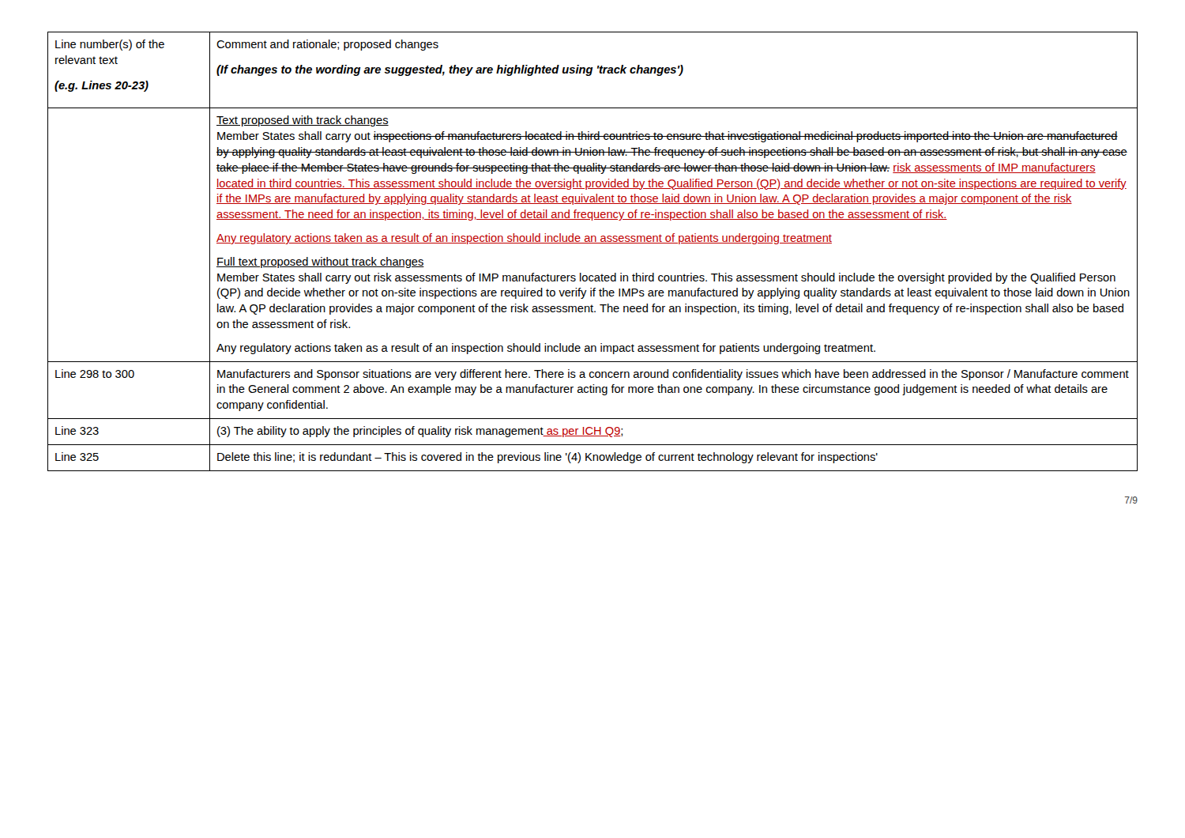| Line number(s) of the relevant text (e.g. Lines 20-23) | Comment and rationale; proposed changes (If changes to the wording are suggested, they are highlighted using 'track changes') |
| | Text proposed with track changes Member States shall carry out inspections of manufacturers located in third countries to ensure that investigational medicinal products imported into the Union are manufactured by applying quality standards at least equivalent to those laid down in Union law. The frequency of such inspections shall be based on an assessment of risk, but shall in any case take place if the Member States have grounds for suspecting that the quality standards are lower than those laid down in Union law. risk assessments of IMP manufacturers located in third countries. This assessment should include the oversight provided by the Qualified Person (QP) and decide whether or not on-site inspections are required to verify if the IMPs are manufactured by applying quality standards at least equivalent to those laid down in Union law. A QP declaration provides a major component of the risk assessment. The need for an inspection, its timing, level of detail and frequency of re-inspection shall also be based on the assessment of risk. Any regulatory actions taken as a result of an inspection should include an assessment of patients undergoing treatment Full text proposed without track changes Member States shall carry out risk assessments of IMP manufacturers located in third countries. This assessment should include the oversight provided by the Qualified Person (QP) and decide whether or not on-site inspections are required to verify if the IMPs are manufactured by applying quality standards at least equivalent to those laid down in Union law. A QP declaration provides a major component of the risk assessment. The need for an inspection, its timing, level of detail and frequency of re-inspection shall also be based on the assessment of risk. Any regulatory actions taken as a result of an inspection should include an impact assessment for patients undergoing treatment. |
| Line 298 to 300 | Manufacturers and Sponsor situations are very different here. There is a concern around confidentiality issues which have been addressed in the Sponsor / Manufacture comment in the General comment 2 above. An example may be a manufacturer acting for more than one company. In these circumstance good judgement is needed of what details are company confidential. |
| Line 323 | (3) The ability to apply the principles of quality risk management as per ICH Q9 ; |
| Line 325 | Delete this line; it is redundant – This is covered in the previous line '(4) Knowledge of current technology relevant for inspections' |
7/9